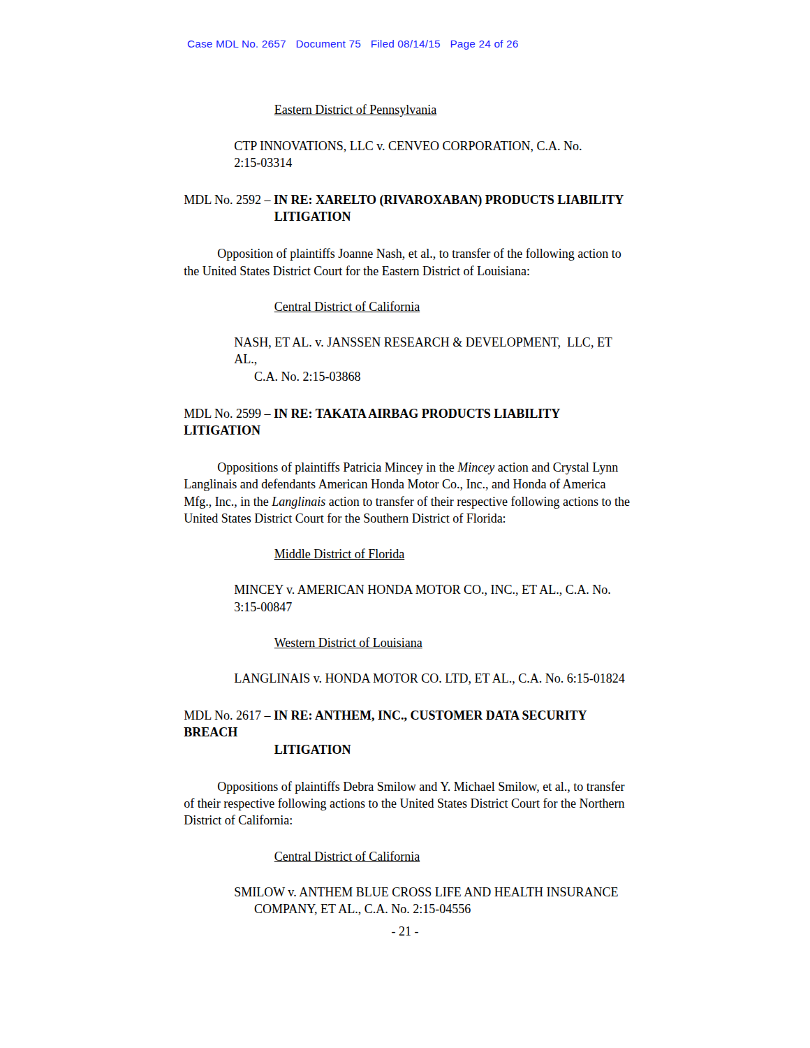Case MDL No. 2657 Document 75 Filed 08/14/15 Page 24 of 26
Eastern District of Pennsylvania
CTP INNOVATIONS, LLC v. CENVEO CORPORATION, C.A. No. 2:15‑03314
MDL No. 2592 – IN RE: XARELTO (RIVAROXABAN) PRODUCTS LIABILITY LITIGATION
Opposition of plaintiffs Joanne Nash, et al., to transfer of the following action to the United States District Court for the Eastern District of Louisiana:
Central District of California
NASH, ET AL. v. JANSSEN RESEARCH & DEVELOPMENT, LLC, ET AL.,C.A. No. 2:15‑03868
MDL No. 2599 – IN RE: TAKATA AIRBAG PRODUCTS LIABILITY LITIGATION
Oppositions of plaintiffs Patricia Mincey in the Mincey action and Crystal Lynn Langlinais and defendants American Honda Motor Co., Inc., and Honda of America Mfg., Inc., in the Langlinais action to transfer of their respective following actions to the United States District Court for the Southern District of Florida:
Middle District of Florida
MINCEY v. AMERICAN HONDA MOTOR CO., INC., ET AL., C.A. No. 3:15‑00847
Western District of Louisiana
LANGLINAIS v. HONDA MOTOR CO. LTD, ET AL., C.A. No. 6:15‑01824
MDL No. 2617 – IN RE: ANTHEM, INC., CUSTOMER DATA SECURITY BREACH LITIGATION
Oppositions of plaintiffs Debra Smilow and Y. Michael Smilow, et al., to transfer of their respective following actions to the United States District Court for the Northern District of California:
Central District of California
SMILOW v. ANTHEM BLUE CROSS LIFE AND HEALTH INSURANCECOMPANY, ET AL., C.A. No. 2:15‑04556
- 21 -